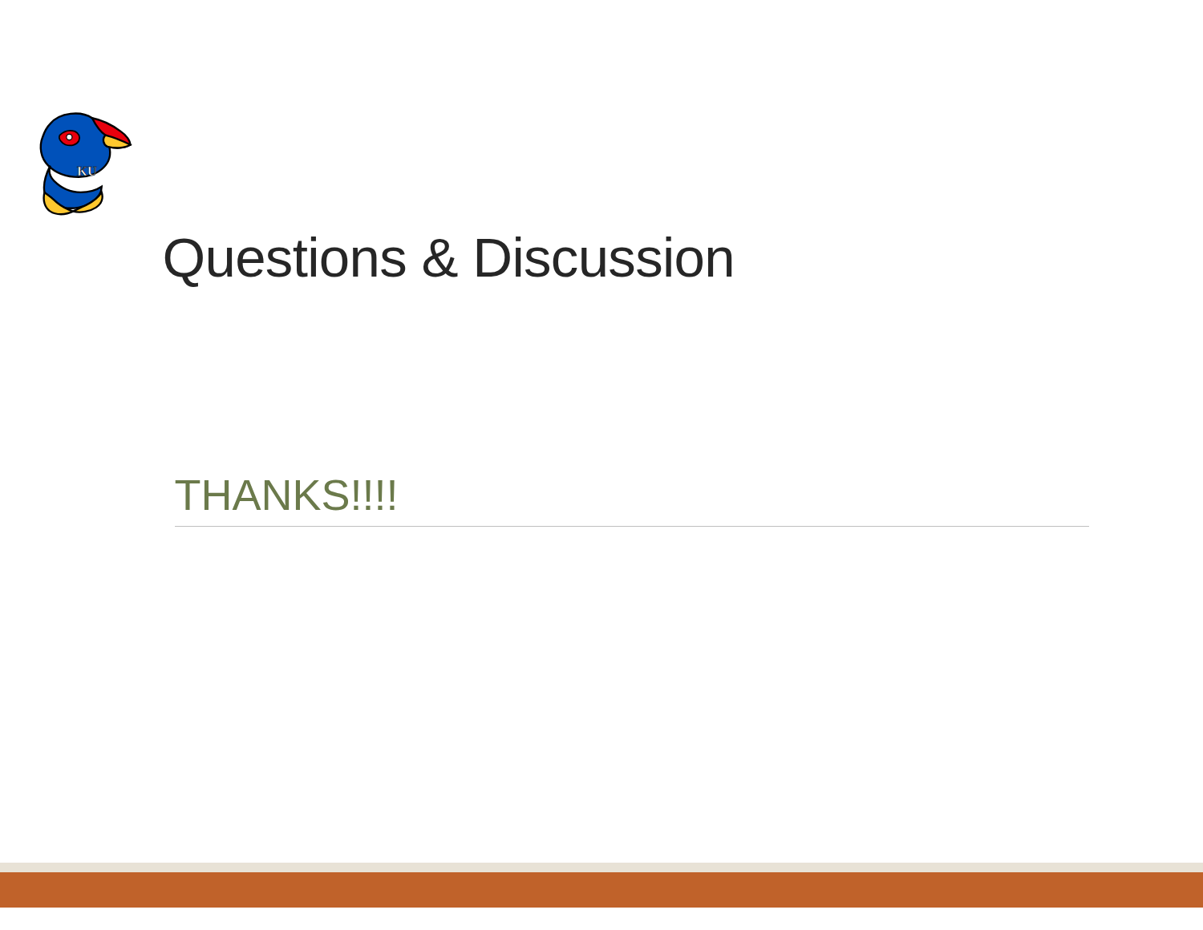KU
Questions & Discussion
THANKS!!!!